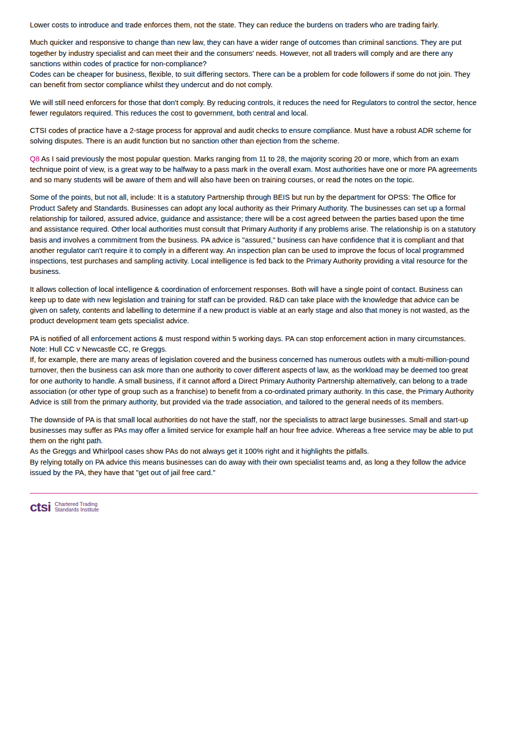Lower costs to introduce and trade enforces them, not the state. They can reduce the burdens on traders who are trading fairly.
Much quicker and responsive to change than new law, they can have a wider range of outcomes than criminal sanctions. They are put together by industry specialist and can meet their and the consumers' needs. However, not all traders will comply and are there any sanctions within codes of practice for non-compliance?
Codes can be cheaper for business, flexible, to suit differing sectors. There can be a problem for code followers if some do not join. They can benefit from sector compliance whilst they undercut and do not comply.
We will still need enforcers for those that don't comply. By reducing controls, it reduces the need for Regulators to control the sector, hence fewer regulators required. This reduces the cost to government, both central and local.
CTSI codes of practice have a 2-stage process for approval and audit checks to ensure compliance. Must have a robust ADR scheme for solving disputes. There is an audit function but no sanction other than ejection from the scheme.
Q8 As I said previously the most popular question. Marks ranging from 11 to 28, the majority scoring 20 or more, which from an exam technique point of view, is a great way to be halfway to a pass mark in the overall exam. Most authorities have one or more PA agreements and so many students will be aware of them and will also have been on training courses, or read the notes on the topic.
Some of the points, but not all, include: It is a statutory Partnership through BEIS but run by the department for OPSS: The Office for Product Safety and Standards. Businesses can adopt any local authority as their Primary Authority. The businesses can set up a formal relationship for tailored, assured advice, guidance and assistance; there will be a cost agreed between the parties based upon the time and assistance required. Other local authorities must consult that Primary Authority if any problems arise. The relationship is on a statutory basis and involves a commitment from the business. PA advice is "assured," business can have confidence that it is compliant and that another regulator can't require it to comply in a different way. An inspection plan can be used to improve the focus of local programmed inspections, test purchases and sampling activity. Local intelligence is fed back to the Primary Authority providing a vital resource for the business.
It allows collection of local intelligence & coordination of enforcement responses. Both will have a single point of contact. Business can keep up to date with new legislation and training for staff can be provided. R&D can take place with the knowledge that advice can be given on safety, contents and labelling to determine if a new product is viable at an early stage and also that money is not wasted, as the product development team gets specialist advice.
PA is notified of all enforcement actions & must respond within 5 working days. PA can stop enforcement action in many circumstances. Note: Hull CC v Newcastle CC, re Greggs.
If, for example, there are many areas of legislation covered and the business concerned has numerous outlets with a multi-million-pound turnover, then the business can ask more than one authority to cover different aspects of law, as the workload may be deemed too great for one authority to handle. A small business, if it cannot afford a Direct Primary Authority Partnership alternatively, can belong to a trade association (or other type of group such as a franchise) to benefit from a co-ordinated primary authority. In this case, the Primary Authority Advice is still from the primary authority, but provided via the trade association, and tailored to the general needs of its members.
The downside of PA is that small local authorities do not have the staff, nor the specialists to attract large businesses. Small and start-up businesses may suffer as PAs may offer a limited service for example half an hour free advice. Whereas a free service may be able to put them on the right path.
As the Greggs and Whirlpool cases show PAs do not always get it 100% right and it highlights the pitfalls.
By relying totally on PA advice this means businesses can do away with their own specialist teams and, as long a they follow the advice issued by the PA, they have that "get out of jail free card."
ctsi Chartered Trading
Standards Institute